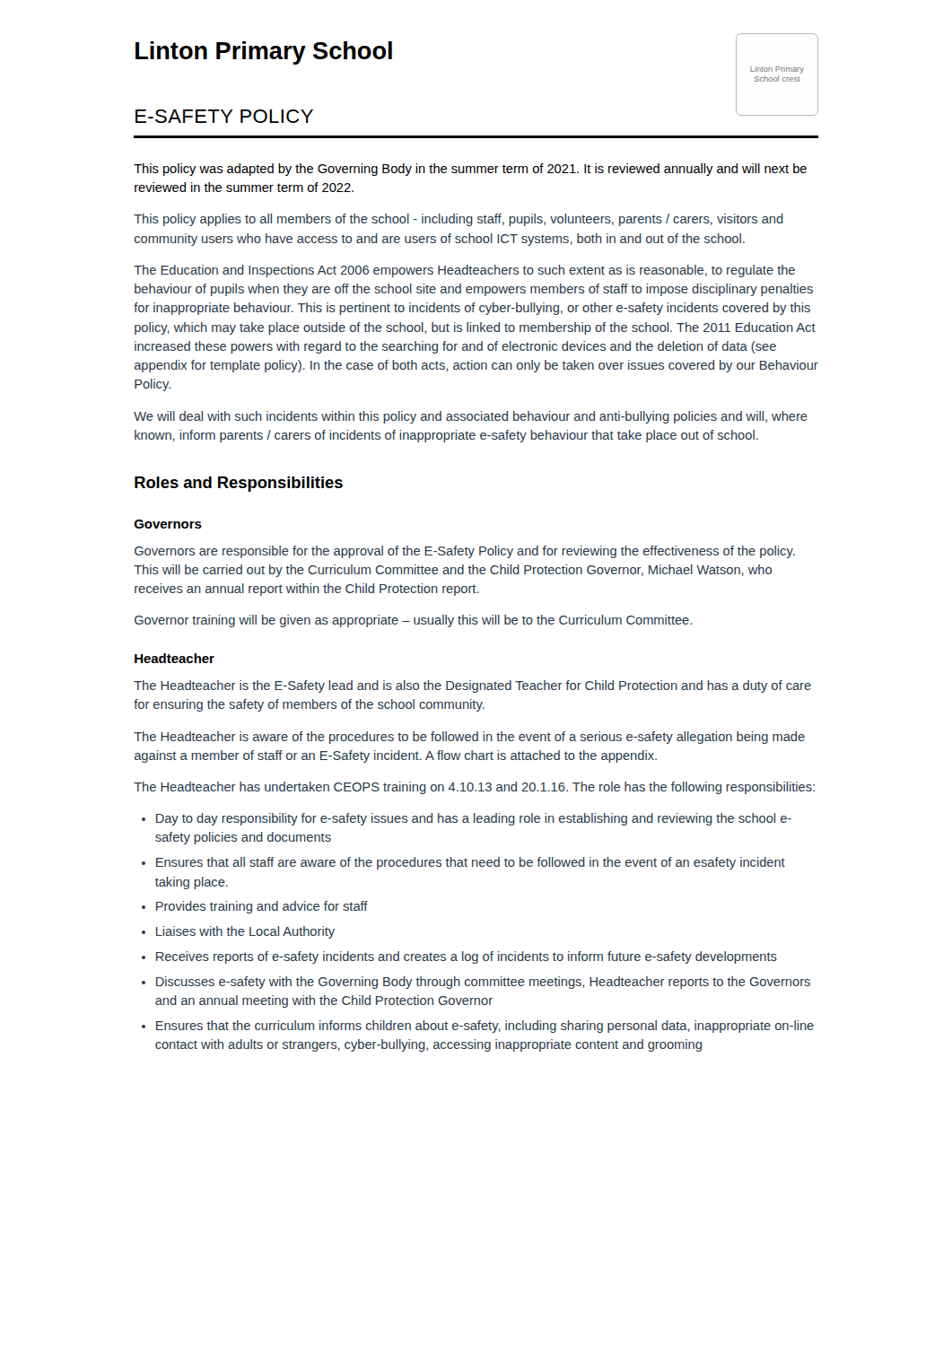Linton Primary School crest
Linton Primary School
E-SAFETY POLICY
This policy was adapted by the Governing Body in the summer term of 2021. It is reviewed annually and will next be reviewed in the summer term of 2022.
This policy applies to all members of the school - including staff, pupils, volunteers, parents / carers, visitors and community users who have access to and are users of school ICT systems, both in and out of the school.
The Education and Inspections Act 2006 empowers Headteachers to such extent as is reasonable, to regulate the behaviour of pupils when they are off the school site and empowers members of staff to impose disciplinary penalties for inappropriate behaviour. This is pertinent to incidents of cyber-bullying, or other e-safety incidents covered by this policy, which may take place outside of the school, but is linked to membership of the school. The 2011 Education Act increased these powers with regard to the searching for and of electronic devices and the deletion of data (see appendix for template policy). In the case of both acts, action can only be taken over issues covered by our Behaviour Policy.
We will deal with such incidents within this policy and associated behaviour and anti-bullying policies and will, where known, inform parents / carers of incidents of inappropriate e-safety behaviour that take place out of school.
Roles and Responsibilities
Governors
Governors are responsible for the approval of the E-Safety Policy and for reviewing the effectiveness of the policy. This will be carried out by the Curriculum Committee and the Child Protection Governor, Michael Watson, who receives an annual report within the Child Protection report.
Governor training will be given as appropriate – usually this will be to the Curriculum Committee.
Headteacher
The Headteacher is the E-Safety lead and is also the Designated Teacher for Child Protection and has a duty of care for ensuring the safety of members of the school community.
The Headteacher is aware of the procedures to be followed in the event of a serious e-safety allegation being made against a member of staff or an E-Safety incident. A flow chart is attached to the appendix.
The Headteacher has undertaken CEOPS training on 4.10.13 and 20.1.16. The role has the following responsibilities:
Day to day responsibility for e-safety issues and has a leading role in establishing and reviewing the school e-safety policies and documents
Ensures that all staff are aware of the procedures that need to be followed in the event of an esafety incident taking place.
Provides training and advice for staff
Liaises with the Local Authority
Receives reports of e-safety incidents and creates a log of incidents to inform future e-safety developments
Discusses e-safety with the Governing Body through committee meetings, Headteacher reports to the Governors and an annual meeting with the Child Protection Governor
Ensures that the curriculum informs children about e-safety, including sharing personal data, inappropriate on-line contact with adults or strangers, cyber-bullying, accessing inappropriate content and grooming